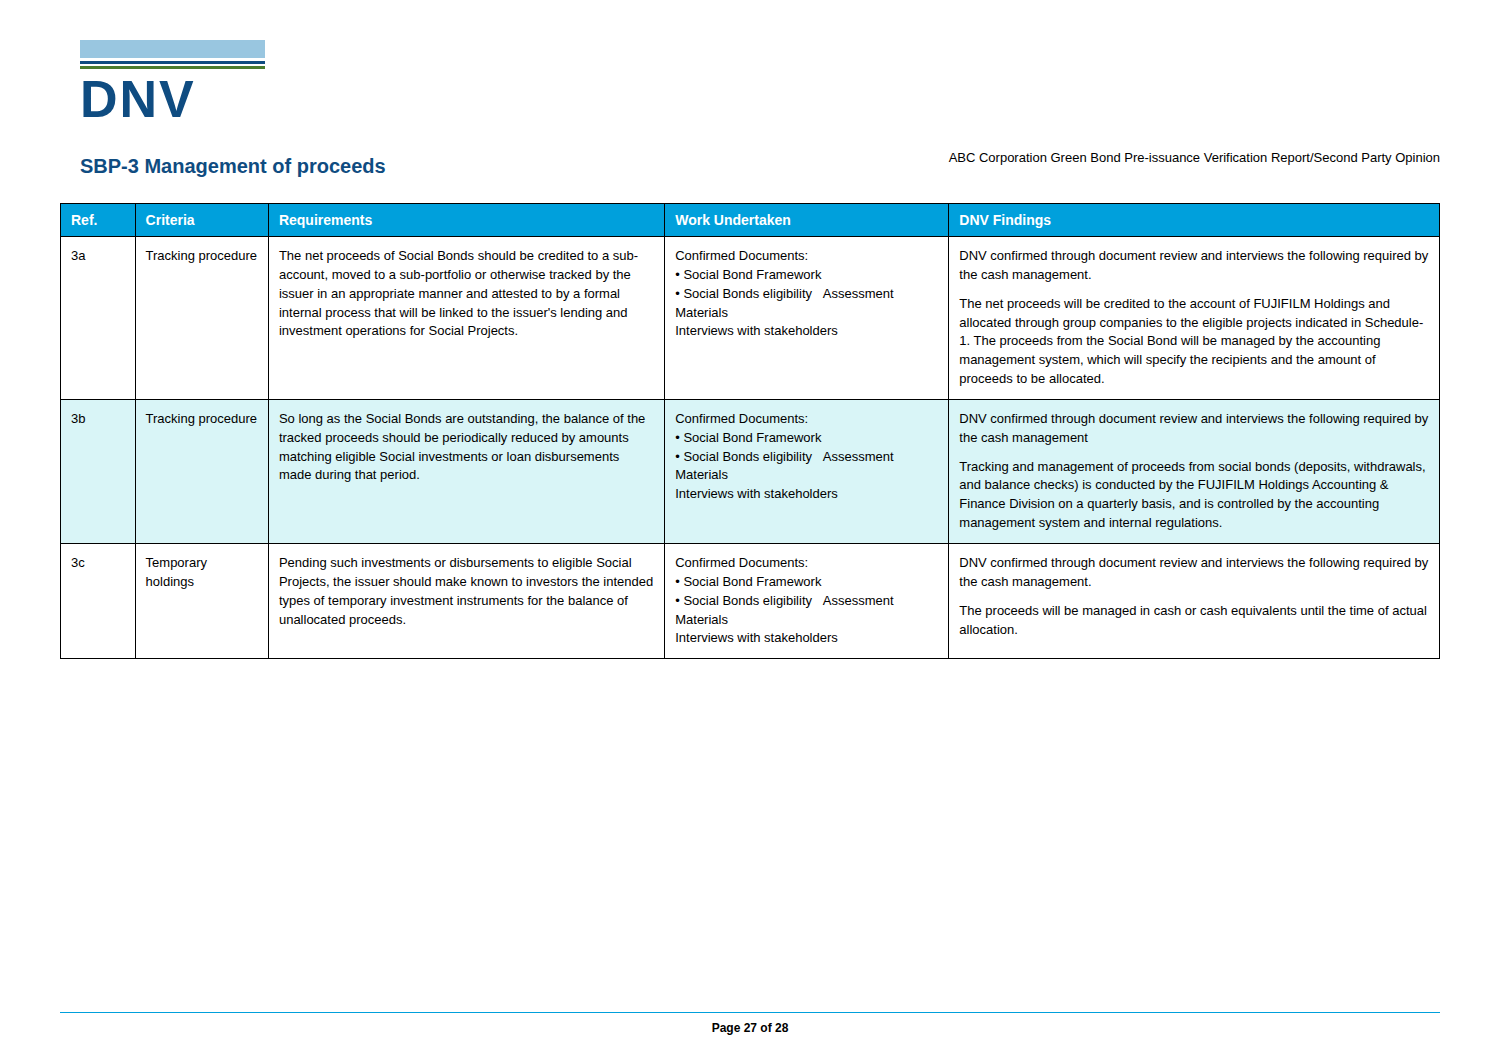DNV
ABC Corporation Green Bond Pre-issuance Verification Report/Second Party Opinion
SBP-3 Management of proceeds
| Ref. | Criteria | Requirements | Work Undertaken | DNV Findings |
| --- | --- | --- | --- | --- |
| 3a | Tracking procedure | The net proceeds of Social Bonds should be credited to a sub-account, moved to a sub-portfolio or otherwise tracked by the issuer in an appropriate manner and attested to by a formal internal process that will be linked to the issuer's lending and investment operations for Social Projects. | Confirmed Documents: • Social Bond Framework • Social Bonds eligibility Assessment Materials Interviews with stakeholders | DNV confirmed through document review and interviews the following required by the cash management. The net proceeds will be credited to the account of FUJIFILM Holdings and allocated through group companies to the eligible projects indicated in Schedule-1. The proceeds from the Social Bond will be managed by the accounting management system, which will specify the recipients and the amount of proceeds to be allocated. |
| 3b | Tracking procedure | So long as the Social Bonds are outstanding, the balance of the tracked proceeds should be periodically reduced by amounts matching eligible Social investments or loan disbursements made during that period. | Confirmed Documents: • Social Bond Framework • Social Bonds eligibility Assessment Materials Interviews with stakeholders | DNV confirmed through document review and interviews the following required by the cash management Tracking and management of proceeds from social bonds (deposits, withdrawals, and balance checks) is conducted by the FUJIFILM Holdings Accounting & Finance Division on a quarterly basis, and is controlled by the accounting management system and internal regulations. |
| 3c | Temporary holdings | Pending such investments or disbursements to eligible Social Projects, the issuer should make known to investors the intended types of temporary investment instruments for the balance of unallocated proceeds. | Confirmed Documents: • Social Bond Framework • Social Bonds eligibility Assessment Materials Interviews with stakeholders | DNV confirmed through document review and interviews the following required by the cash management. The proceeds will be managed in cash or cash equivalents until the time of actual allocation. |
Page 27 of 28